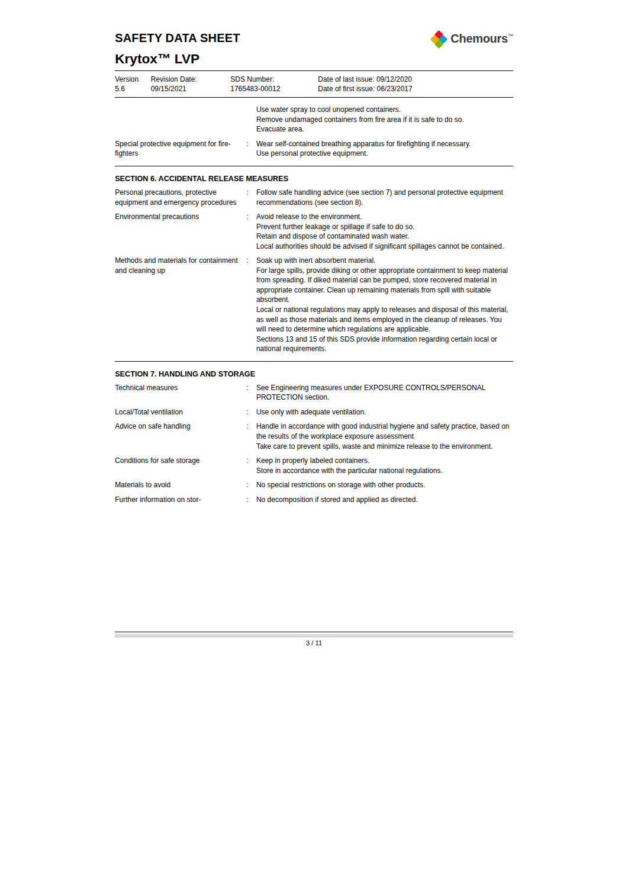Chemours™
SAFETY DATA SHEET
Krytox™ LVP
| Version 5.6 | Revision Date: 09/15/2021 | SDS Number: 1765483-00012 | Date of last issue: 09/12/2020 Date of first issue: 06/23/2017 |
| | | Use water spray to cool unopened containers. Remove undamaged containers from fire area if it is safe to do so. Evacuate area. |
| Special protective equipment for fire-fighters | : | Wear self-contained breathing apparatus for firefighting if necessary. Use personal protective equipment. |
SECTION 6. ACCIDENTAL RELEASE MEASURES
| Personal precautions, protective equipment and emergency procedures | : | Follow safe handling advice (see section 7) and personal protective equipment recommendations (see section 8). |
| Environmental precautions | : | Avoid release to the environment. Prevent further leakage or spillage if safe to do so. Retain and dispose of contaminated wash water. Local authorities should be advised if significant spillages cannot be contained. |
| Methods and materials for containment and cleaning up | : | Soak up with inert absorbent material. For large spills, provide diking or other appropriate containment to keep material from spreading. If diked material can be pumped, store recovered material in appropriate container. Clean up remaining materials from spill with suitable absorbent. Local or national regulations may apply to releases and disposal of this material, as well as those materials and items employed in the cleanup of releases. You will need to determine which regulations are applicable. Sections 13 and 15 of this SDS provide information regarding certain local or national requirements. |
SECTION 7. HANDLING AND STORAGE
| Technical measures | : | See Engineering measures under EXPOSURE CONTROLS/PERSONAL PROTECTION section. |
| Local/Total ventilation | : | Use only with adequate ventilation. |
| Advice on safe handling | : | Handle in accordance with good industrial hygiene and safety practice, based on the results of the workplace exposure assessment Take care to prevent spills, waste and minimize release to the environment. |
| Conditions for safe storage | : | Keep in properly labeled containers. Store in accordance with the particular national regulations. |
| Materials to avoid | : | No special restrictions on storage with other products. |
| Further information on stor- | : | No decomposition if stored and applied as directed. |
3 / 11